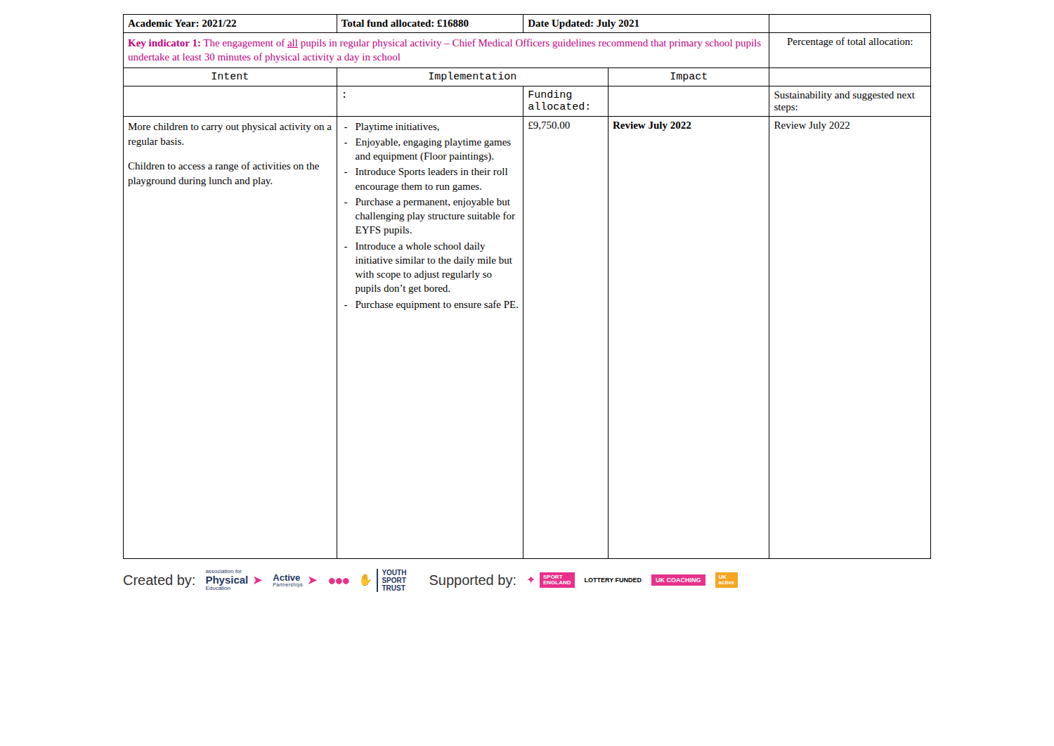| Academic Year: 2021/22 | Total fund allocated: £16880 | Date Updated: July 2021 | |
| Key indicator 1: The engagement of all pupils in regular physical activity – Chief Medical Officers guidelines recommend that primary school pupils undertake at least 30 minutes of physical activity a day in school | Percentage of total allocation: |
| Intent | Implementation | Impact | |
| | : | Funding allocated: | | Sustainability and suggested next steps: |
| More children to carry out physical activity on a regular basis. Children to access a range of activities on the playground during lunch and play. | Playtime initiatives, Enjoyable, engaging playtime games and equipment (Floor paintings). Introduce Sports leaders in their roll encourage them to run games. Purchase a permanent, enjoyable but challenging play structure suitable for EYFS pupils. Introduce a whole school daily initiative similar to the daily mile but with scope to adjust regularly so pupils don’t get bored. Purchase equipment to ensure safe PE. | £9,750.00 | Review July 2022 | Review July 2022 |
Created by: association for Physical Education ➤ Active Partnerships ➤ ●●● ✋ YOUTH
SPORT
TRUST Supported by: ✦ SPORT
ENGLAND LOTTERY FUNDED UK COACHING UK
active